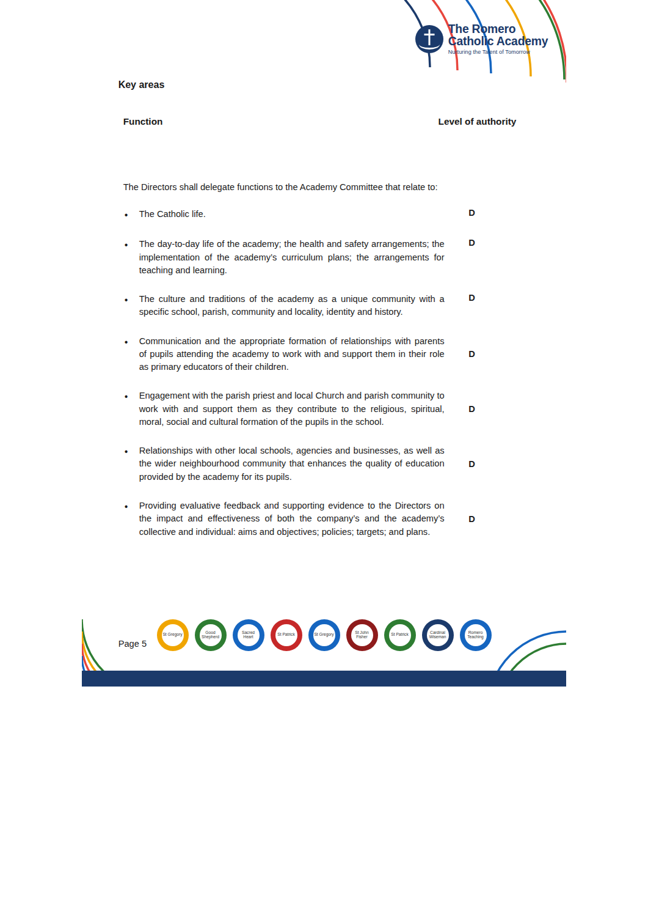The Romero Catholic Academy Nurturing the Talent of Tomorrow
Key areas
Function Level of authority
The Directors shall delegate functions to the Academy Committee that relate to:
The Catholic life. D
The day-to-day life of the academy; the health and safety arrangements; the implementation of the academy’s curriculum plans; the arrangements for teaching and learning. D
The culture and traditions of the academy as a unique community with a specific school, parish, community and locality, identity and history. D
Communication and the appropriate formation of relationships with parents of pupils attending the academy to work with and support them in their role as primary educators of their children. D
Engagement with the parish priest and local Church and parish community to work with and support them as they contribute to the religious, spiritual, moral, social and cultural formation of the pupils in the school. D
Relationships with other local schools, agencies and businesses, as well as the wider neighbourhood community that enhances the quality of education provided by the academy for its pupils. D
Providing evaluative feedback and supporting evidence to the Directors on the impact and effectiveness of both the company’s and the academy’s collective and individual: aims and objectives; policies; targets; and plans. D
Page 5
St Gregory
Good Shepherd
Sacred Heart
St Patrick
St Gregory
St John Fisher
St Patrick
Cardinal Wiseman
Romero Teaching